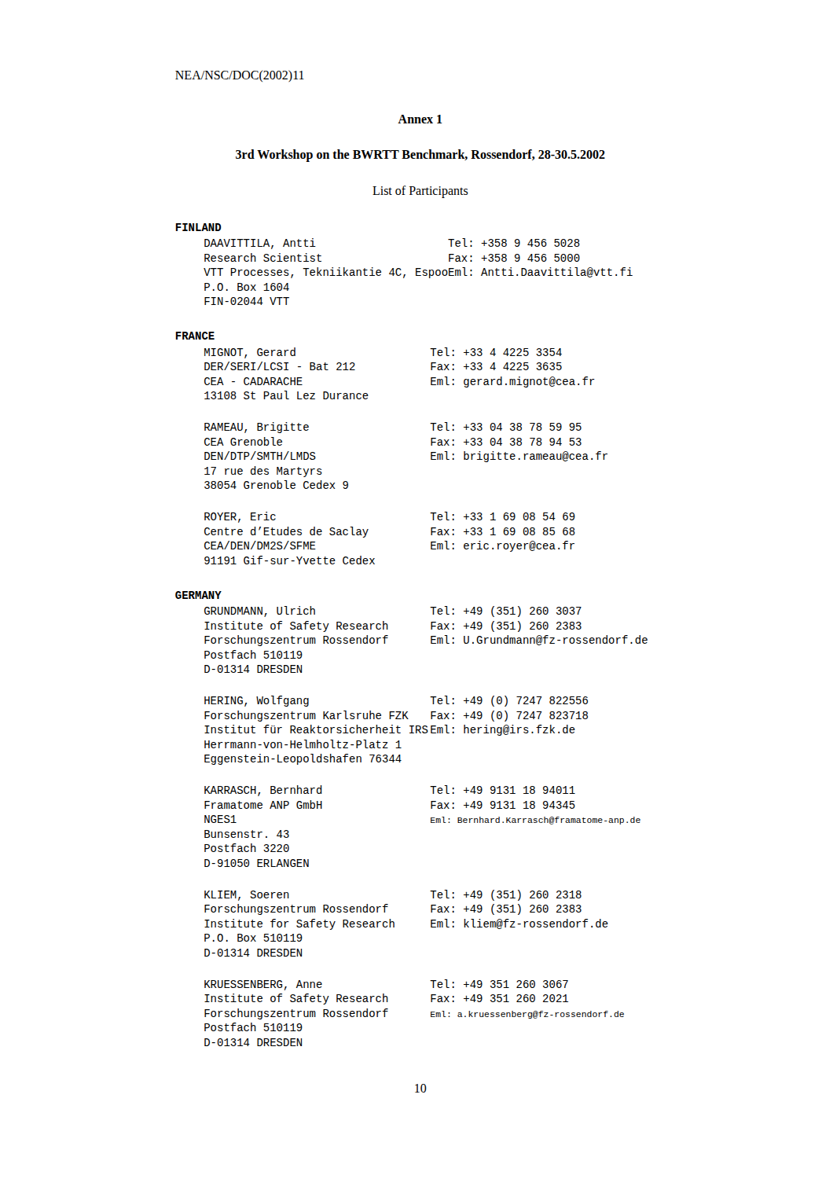NEA/NSC/DOC(2002)11
Annex 1
3rd Workshop on the BWRTT Benchmark, Rossendorf, 28-30.5.2002
List of Participants
FINLAND
| DAAVITTILA, Antti Research Scientist VTT Processes, Tekniikantie 4C, Espoo P.O. Box 1604 FIN-02044 VTT | Tel: +358 9 456 5028 Fax: +358 9 456 5000 Eml: Antti.Daavittila@vtt.fi |
FRANCE
| MIGNOT, Gerard DER/SERI/LCSI - Bat 212 CEA - CADARACHE 13108 St Paul Lez Durance | Tel: +33 4 4225 3354 Fax: +33 4 4225 3635 Eml: gerard.mignot@cea.fr |
| RAMEAU, Brigitte CEA Grenoble DEN/DTP/SMTH/LMDS 17 rue des Martyrs 38054 Grenoble Cedex 9 | Tel: +33 04 38 78 59 95 Fax: +33 04 38 78 94 53 Eml: brigitte.rameau@cea.fr |
| ROYER, Eric Centre d’Etudes de Saclay CEA/DEN/DM2S/SFME 91191 Gif-sur-Yvette Cedex | Tel: +33 1 69 08 54 69 Fax: +33 1 69 08 85 68 Eml: eric.royer@cea.fr |
GERMANY
| GRUNDMANN, Ulrich Institute of Safety Research Forschungszentrum Rossendorf Postfach 510119 D-01314 DRESDEN | Tel: +49 (351) 260 3037 Fax: +49 (351) 260 2383 Eml: U.Grundmann@fz-rossendorf.de |
| HERING, Wolfgang Forschungszentrum Karlsruhe FZK Institut für Reaktorsicherheit IRS Herrmann-von-Helmholtz-Platz 1 Eggenstein-Leopoldshafen 76344 | Tel: +49 (0) 7247 822556 Fax: +49 (0) 7247 823718 Eml: hering@irs.fzk.de |
| KARRASCH, Bernhard Framatome ANP GmbH NGES1 Bunsenstr. 43 Postfach 3220 D-91050 ERLANGEN | Tel: +49 9131 18 94011 Fax: +49 9131 18 94345 Eml: Bernhard.Karrasch@framatome-anp.de |
| KLIEM, Soeren Forschungszentrum Rossendorf Institute for Safety Research P.O. Box 510119 D-01314 DRESDEN | Tel: +49 (351) 260 2318 Fax: +49 (351) 260 2383 Eml: kliem@fz-rossendorf.de |
| KRUESSENBERG, Anne Institute of Safety Research Forschungszentrum Rossendorf Postfach 510119 D-01314 DRESDEN | Tel: +49 351 260 3067 Fax: +49 351 260 2021 Eml: a.kruessenberg@fz-rossendorf.de |
10